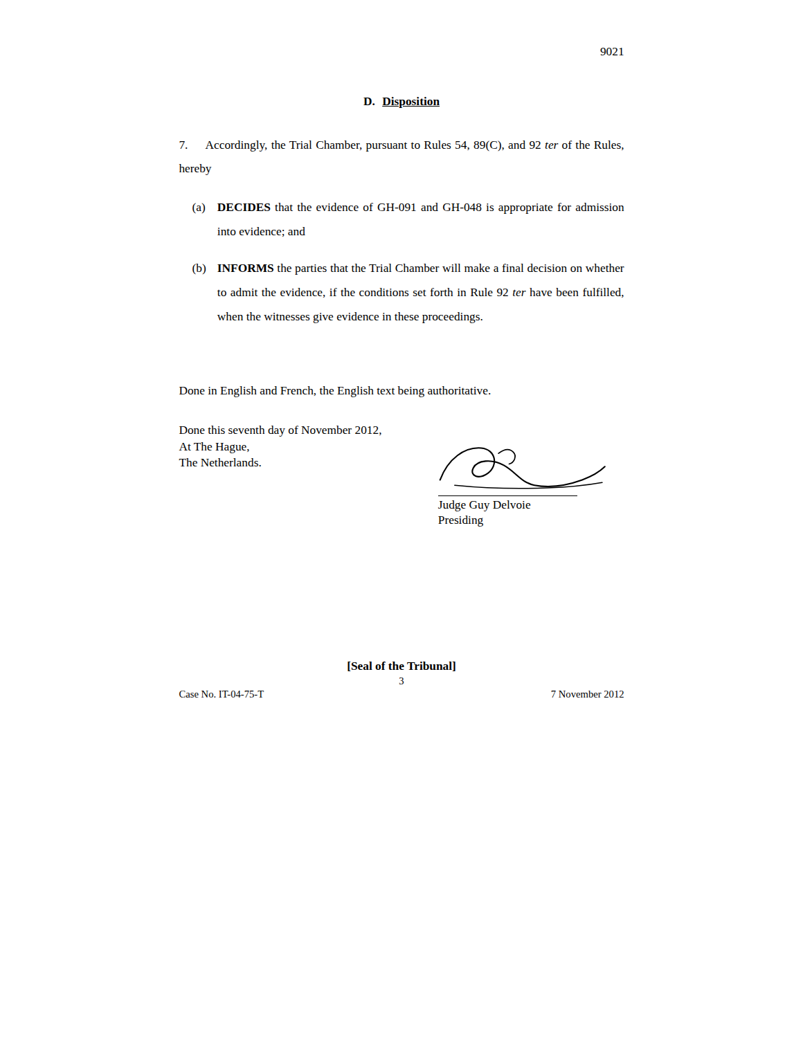9021
D. Disposition
7. Accordingly, the Trial Chamber, pursuant to Rules 54, 89(C), and 92 ter of the Rules, hereby
(a) DECIDES that the evidence of GH-091 and GH-048 is appropriate for admission into evidence; and
(b) INFORMS the parties that the Trial Chamber will make a final decision on whether to admit the evidence, if the conditions set forth in Rule 92 ter have been fulfilled, when the witnesses give evidence in these proceedings.
Done in English and French, the English text being authoritative.
Done this seventh day of November 2012,
At The Hague,
The Netherlands.
Judge Guy Delvoie
Presiding
[Seal of the Tribunal]
3
Case No. IT-04-75-T 7 November 2012